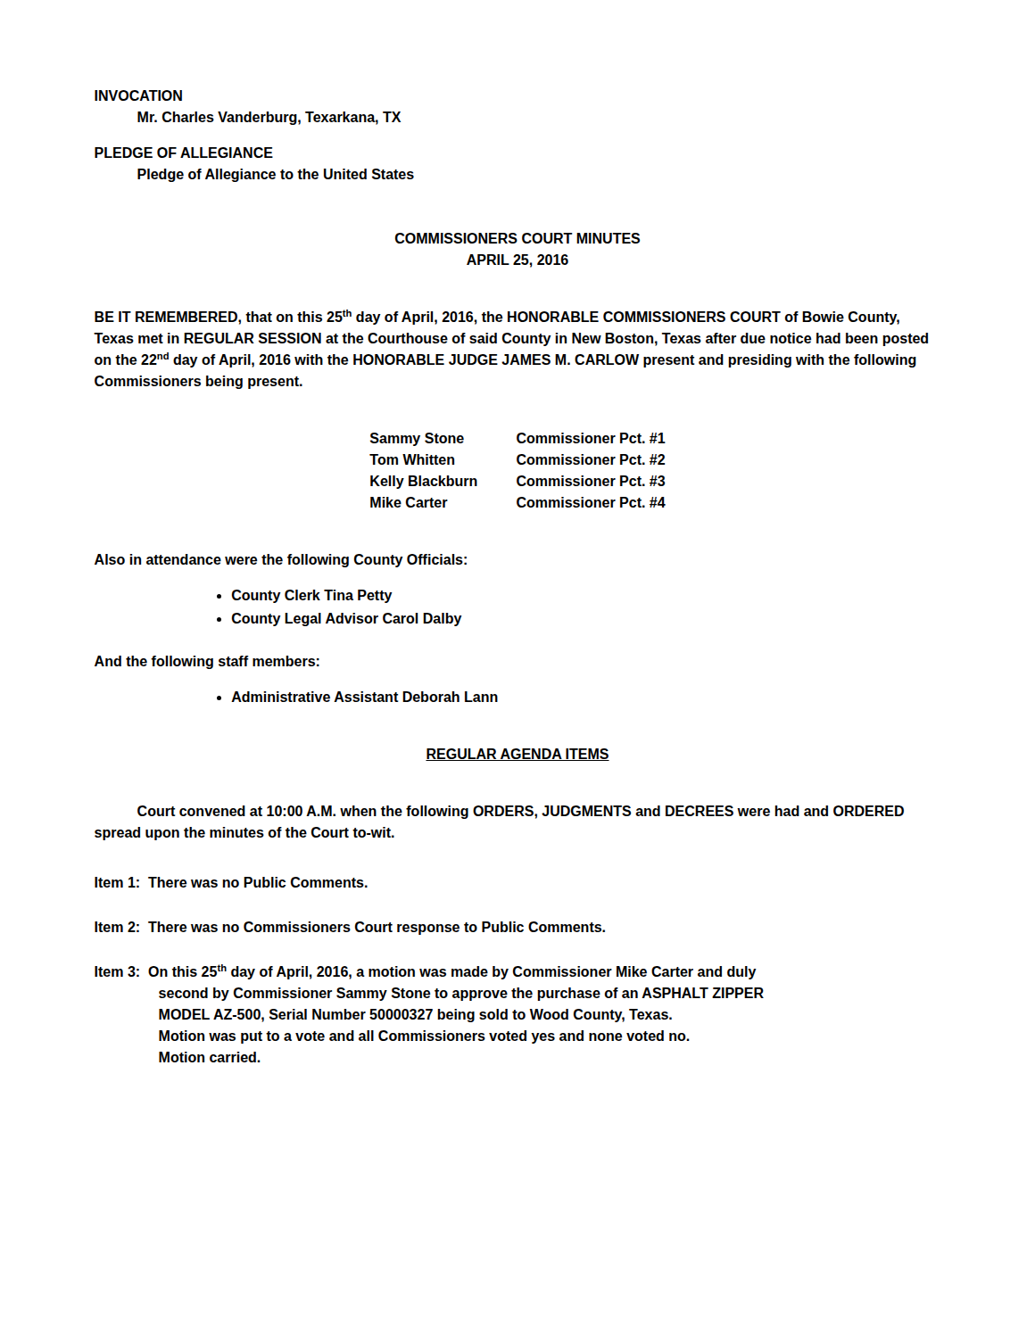INVOCATION
Mr. Charles Vanderburg, Texarkana, TX
PLEDGE OF ALLEGIANCE
Pledge of Allegiance to the United States
COMMISSIONERS COURT MINUTES
APRIL 25, 2016
BE IT REMEMBERED, that on this 25th day of April, 2016, the HONORABLE COMMISSIONERS COURT of Bowie County, Texas met in REGULAR SESSION at the Courthouse of said County in New Boston, Texas after due notice had been posted on the 22nd day of April, 2016 with the HONORABLE JUDGE JAMES M. CARLOW present and presiding with the following Commissioners being present.
| Sammy Stone | Commissioner Pct. #1 |
| Tom Whitten | Commissioner Pct. #2 |
| Kelly Blackburn | Commissioner Pct. #3 |
| Mike Carter | Commissioner Pct. #4 |
Also in attendance were the following County Officials:
County Clerk Tina Petty
County Legal Advisor Carol Dalby
And the following staff members:
Administrative Assistant Deborah Lann
REGULAR AGENDA ITEMS
Court convened at 10:00 A.M. when the following ORDERS, JUDGMENTS and DECREES were had and ORDERED spread upon the minutes of the Court to-wit.
Item 1: There was no Public Comments.
Item 2: There was no Commissioners Court response to Public Comments.
Item 3: On this 25th day of April, 2016, a motion was made by Commissioner Mike Carter and duly
second by Commissioner Sammy Stone to approve the purchase of an ASPHALT ZIPPER
MODEL AZ-500, Serial Number 50000327 being sold to Wood County, Texas.
Motion was put to a vote and all Commissioners voted yes and none voted no.
Motion carried.